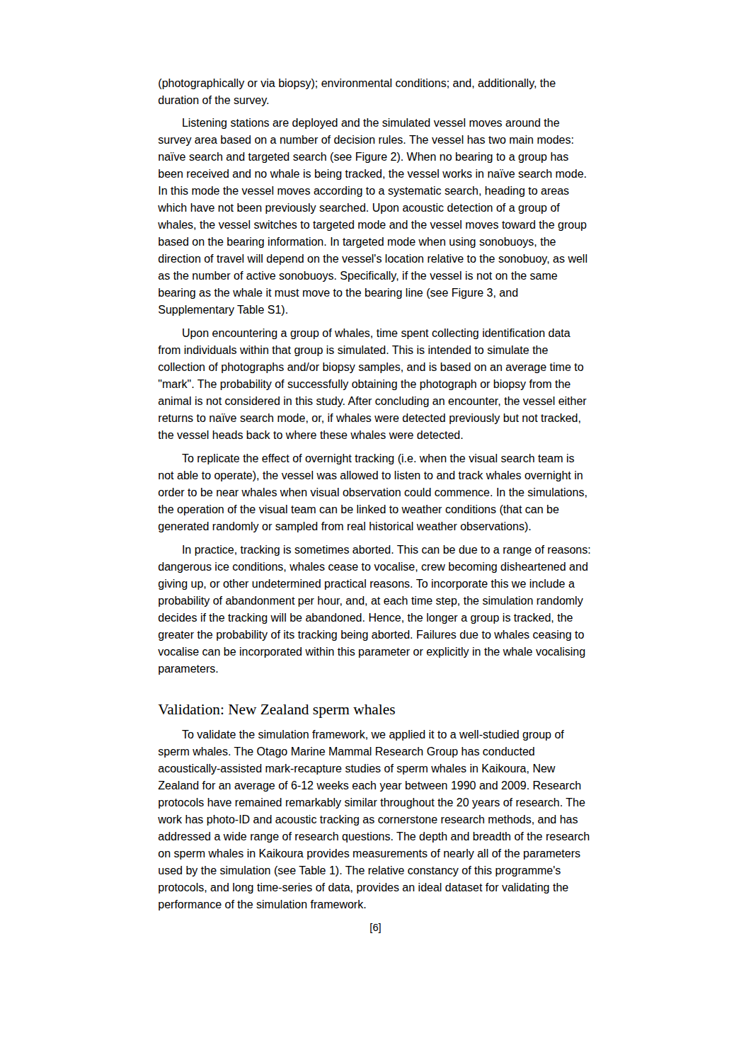(photographically or via biopsy); environmental conditions; and, additionally, the duration of the survey.
Listening stations are deployed and the simulated vessel moves around the survey area based on a number of decision rules. The vessel has two main modes: naïve search and targeted search (see Figure 2). When no bearing to a group has been received and no whale is being tracked, the vessel works in naïve search mode. In this mode the vessel moves according to a systematic search, heading to areas which have not been previously searched. Upon acoustic detection of a group of whales, the vessel switches to targeted mode and the vessel moves toward the group based on the bearing information. In targeted mode when using sonobuoys, the direction of travel will depend on the vessel's location relative to the sonobuoy, as well as the number of active sonobuoys. Specifically, if the vessel is not on the same bearing as the whale it must move to the bearing line (see Figure 3, and Supplementary Table S1).
Upon encountering a group of whales, time spent collecting identification data from individuals within that group is simulated. This is intended to simulate the collection of photographs and/or biopsy samples, and is based on an average time to "mark". The probability of successfully obtaining the photograph or biopsy from the animal is not considered in this study. After concluding an encounter, the vessel either returns to naïve search mode, or, if whales were detected previously but not tracked, the vessel heads back to where these whales were detected.
To replicate the effect of overnight tracking (i.e. when the visual search team is not able to operate), the vessel was allowed to listen to and track whales overnight in order to be near whales when visual observation could commence. In the simulations, the operation of the visual team can be linked to weather conditions (that can be generated randomly or sampled from real historical weather observations).
In practice, tracking is sometimes aborted. This can be due to a range of reasons: dangerous ice conditions, whales cease to vocalise, crew becoming disheartened and giving up, or other undetermined practical reasons. To incorporate this we include a probability of abandonment per hour, and, at each time step, the simulation randomly decides if the tracking will be abandoned. Hence, the longer a group is tracked, the greater the probability of its tracking being aborted. Failures due to whales ceasing to vocalise can be incorporated within this parameter or explicitly in the whale vocalising parameters.
Validation: New Zealand sperm whales
To validate the simulation framework, we applied it to a well-studied group of sperm whales. The Otago Marine Mammal Research Group has conducted acoustically-assisted mark-recapture studies of sperm whales in Kaikoura, New Zealand for an average of 6-12 weeks each year between 1990 and 2009. Research protocols have remained remarkably similar throughout the 20 years of research. The work has photo-ID and acoustic tracking as cornerstone research methods, and has addressed a wide range of research questions. The depth and breadth of the research on sperm whales in Kaikoura provides measurements of nearly all of the parameters used by the simulation (see Table 1). The relative constancy of this programme's protocols, and long time-series of data, provides an ideal dataset for validating the performance of the simulation framework.
[6]